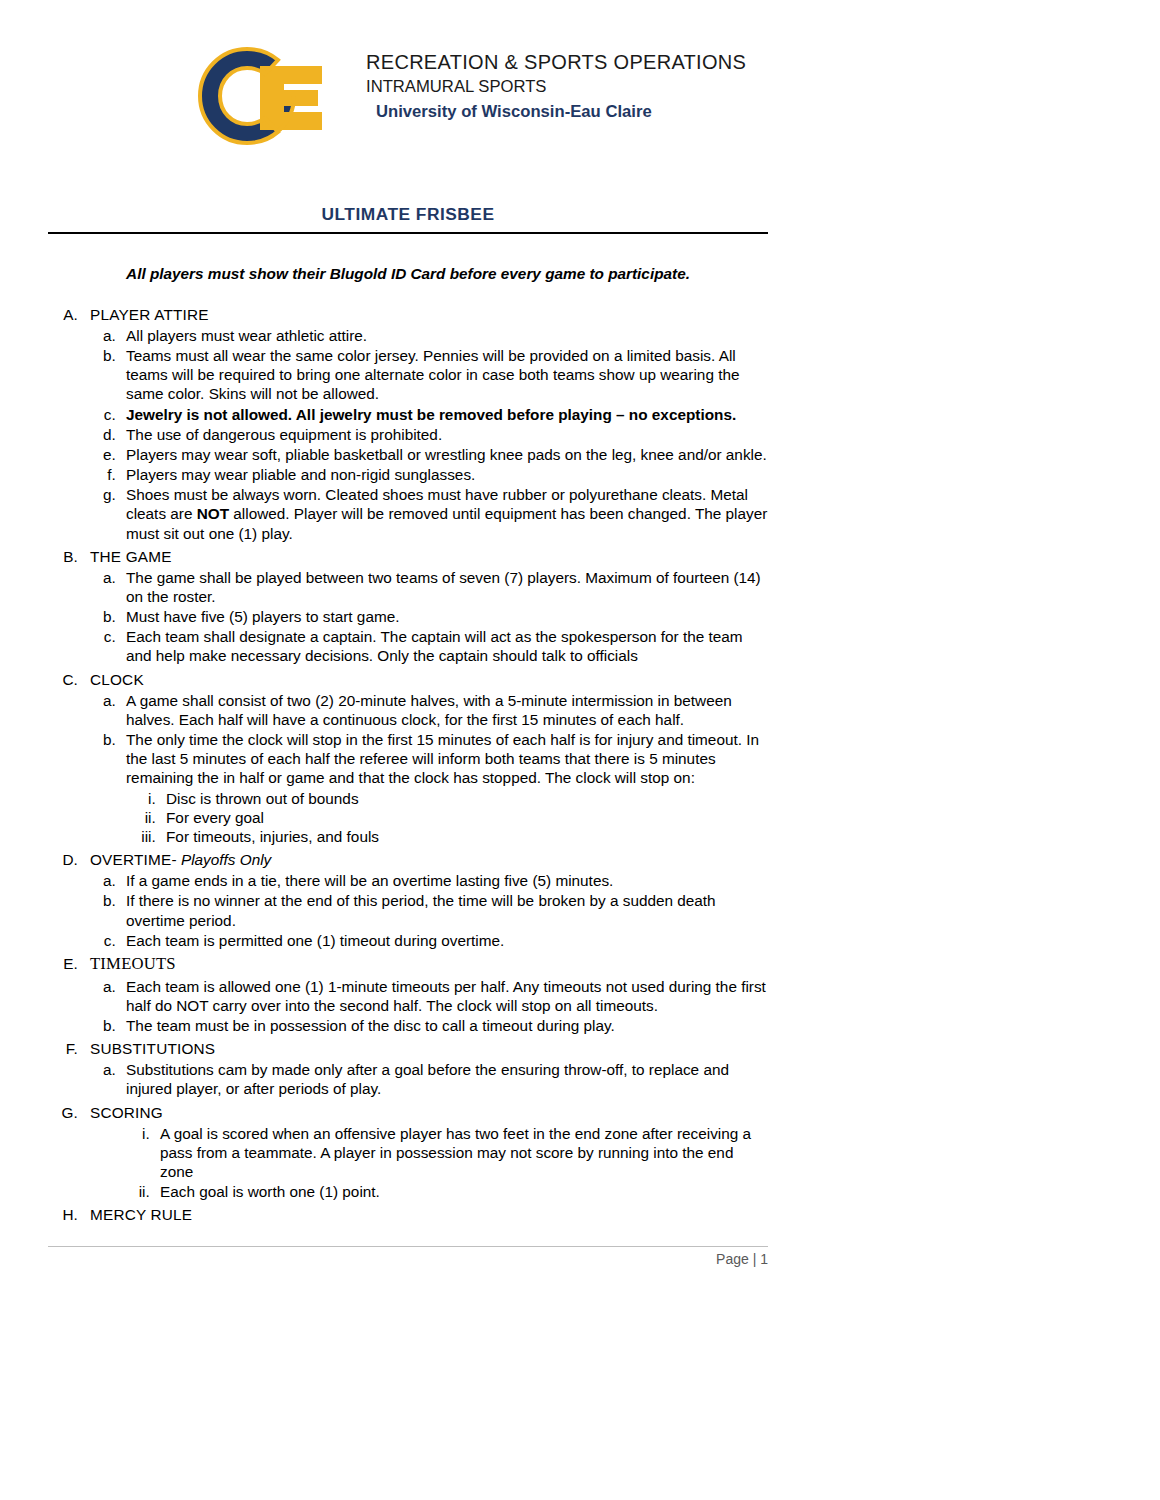UW-Eau Claire Blugolds monogram
RECREATION & SPORTS OPERATIONS
INTRAMURAL SPORTS
University of Wisconsin-Eau Claire
ULTIMATE FRISBEE
All players must show their Blugold ID Card before every game to participate.
PLAYER ATTIRE
All players must wear athletic attire.
Teams must all wear the same color jersey. Pennies will be provided on a limited basis. All teams will be required to bring one alternate color in case both teams show up wearing the same color. Skins will not be allowed.
Jewelry is not allowed. All jewelry must be removed before playing – no exceptions.
The use of dangerous equipment is prohibited.
Players may wear soft, pliable basketball or wrestling knee pads on the leg, knee and/or ankle.
Players may wear pliable and non-rigid sunglasses.
Shoes must be always worn. Cleated shoes must have rubber or polyurethane cleats. Metal cleats are NOT allowed. Player will be removed until equipment has been changed. The player must sit out one (1) play.
THE GAME
The game shall be played between two teams of seven (7) players. Maximum of fourteen (14) on the roster.
Must have five (5) players to start game.
Each team shall designate a captain. The captain will act as the spokesperson for the team and help make necessary decisions. Only the captain should talk to officials
CLOCK
A game shall consist of two (2) 20-minute halves, with a 5-minute intermission in between halves. Each half will have a continuous clock, for the first 15 minutes of each half.
The only time the clock will stop in the first 15 minutes of each half is for injury and timeout. In the last 5 minutes of each half the referee will inform both teams that there is 5 minutes remaining the in half or game and that the clock has stopped. The clock will stop on:
Disc is thrown out of bounds
For every goal
For timeouts, injuries, and fouls
OVERTIME- Playoffs Only
If a game ends in a tie, there will be an overtime lasting five (5) minutes.
If there is no winner at the end of this period, the time will be broken by a sudden death overtime period.
Each team is permitted one (1) timeout during overtime.
TIMEOUTS
Each team is allowed one (1) 1-minute timeouts per half. Any timeouts not used during the first half do NOT carry over into the second half. The clock will stop on all timeouts.
The team must be in possession of the disc to call a timeout during play.
SUBSTITUTIONS
Substitutions cam by made only after a goal before the ensuring throw-off, to replace and injured player, or after periods of play.
SCORING
A goal is scored when an offensive player has two feet in the end zone after receiving a pass from a teammate. A player in possession may not score by running into the end zone
Each goal is worth one (1) point.
MERCY RULE
Page | 1